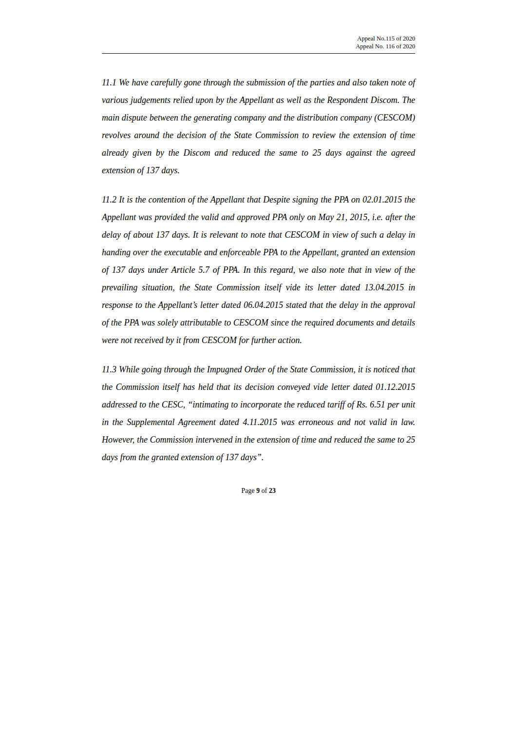Appeal No.115 of 2020 Appeal No. 116 of 2020
11.1 We have carefully gone through the submission of the parties and also taken note of various judgements relied upon by the Appellant as well as the Respondent Discom. The main dispute between the generating company and the distribution company (CESCOM) revolves around the decision of the State Commission to review the extension of time already given by the Discom and reduced the same to 25 days against the agreed extension of 137 days.
11.2 It is the contention of the Appellant that Despite signing the PPA on 02.01.2015 the Appellant was provided the valid and approved PPA only on May 21, 2015, i.e. after the delay of about 137 days. It is relevant to note that CESCOM in view of such a delay in handing over the executable and enforceable PPA to the Appellant, granted an extension of 137 days under Article 5.7 of PPA. In this regard, we also note that in view of the prevailing situation, the State Commission itself vide its letter dated 13.04.2015 in response to the Appellant’s letter dated 06.04.2015 stated that the delay in the approval of the PPA was solely attributable to CESCOM since the required documents and details were not received by it from CESCOM for further action.
11.3 While going through the Impugned Order of the State Commission, it is noticed that the Commission itself has held that its decision conveyed vide letter dated 01.12.2015 addressed to the CESC, “intimating to incorporate the reduced tariff of Rs. 6.51 per unit in the Supplemental Agreement dated 4.11.2015 was erroneous and not valid in law. However, the Commission intervened in the extension of time and reduced the same to 25 days from the granted extension of 137 days”.
Page 9 of 23